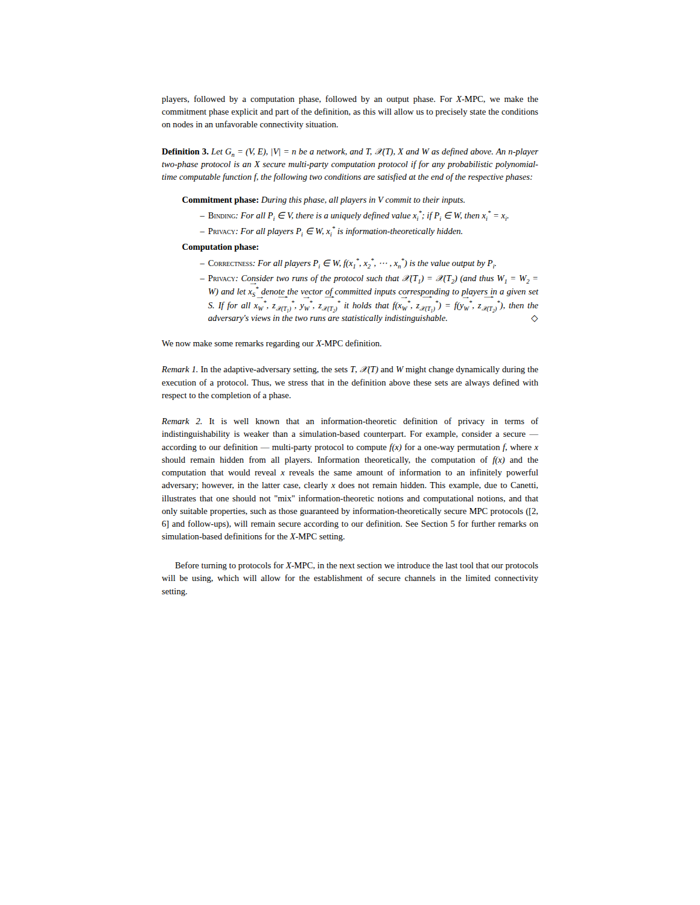players, followed by a computation phase, followed by an output phase. For X-MPC, we make the commitment phase explicit and part of the definition, as this will allow us to precisely state the conditions on nodes in an unfavorable connectivity situation.
Definition 3. Let Gn = (V, E), |V| = n be a network, and T, 𝒳(T), X and W as defined above. An n-player two-phase protocol is an X secure multi-party computation protocol if for any probabilistic polynomial-time computable function f, the following two conditions are satisfied at the end of the respective phases:
Commitment phase: During this phase, all players in V commit to their inputs.
Binding: For all Pi ∈ V, there is a uniquely defined value xi*; if Pi ∈ W, then xi* = xi.
Privacy: For all players Pi ∈ W, xi* is information-theoretically hidden.
Computation phase:
Correctness: For all players Pi ∈ W, f(x1*, x2*, ⋯ , xn*) is the value output by Pi.
Privacy: Consider two runs of the protocol such that 𝒳(T1) = 𝒳(T2) (and thus W1 = W2 = W) and let xS* denote the vector of committed inputs corresponding to players in a given set S. If for all xW*, z𝒳(T1)*, yW*, z𝒳(T2)* it holds that f(xW*, z𝒳(T1)*) = f(yW*, z𝒳(T2)*), then the adversary's views in the two runs are statistically indistinguishable. ◇
We now make some remarks regarding our X-MPC definition.
Remark 1. In the adaptive-adversary setting, the sets T, 𝒳(T) and W might change dynamically during the execution of a protocol. Thus, we stress that in the definition above these sets are always defined with respect to the completion of a phase.
Remark 2. It is well known that an information-theoretic definition of privacy in terms of indistinguishability is weaker than a simulation-based counterpart. For example, consider a secure — according to our definition — multi-party protocol to compute f(x) for a one-way permutation f, where x should remain hidden from all players. Information theoretically, the computation of f(x) and the computation that would reveal x reveals the same amount of information to an infinitely powerful adversary; however, in the latter case, clearly x does not remain hidden. This example, due to Canetti, illustrates that one should not "mix" information-theoretic notions and computational notions, and that only suitable properties, such as those guaranteed by information-theoretically secure MPC protocols ([2, 6] and follow-ups), will remain secure according to our definition. See Section 5 for further remarks on simulation-based definitions for the X-MPC setting.
Before turning to protocols for X-MPC, in the next section we introduce the last tool that our protocols will be using, which will allow for the establishment of secure channels in the limited connectivity setting.